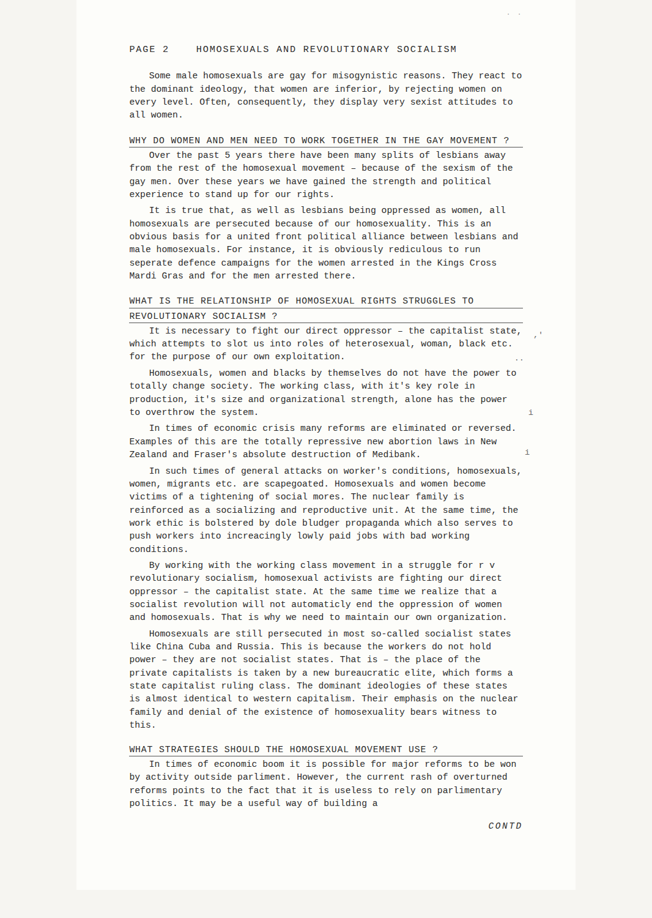· ·
PAGE 2 HOMOSEXUALS AND REVOLUTIONARY SOCIALISM
Some male homosexuals are gay for misogynistic reasons. They react to the dominant ideology, that women are inferior, by rejecting women on every level. Often, consequently, they display very sexist attitudes to all women.
WHY DO WOMEN AND MEN NEED TO WORK TOGETHER IN THE GAY MOVEMENT ?
Over the past 5 years there have been many splits of lesbians away from the rest of the homosexual movement – because of the sexism of the gay men. Over these years we have gained the strength and political experience to stand up for our rights.
It is true that, as well as lesbians being oppressed as women, all homosexuals are persecuted because of our homosexuality. This is an obvious basis for a united front political alliance between lesbians and male homosexuals. For instance, it is obviously rediculous to run seperate defence campaigns for the women arrested in the Kings Cross Mardi Gras and for the men arrested there.
WHAT IS THE RELATIONSHIP OF HOMOSEXUAL RIGHTS STRUGGLES TO
REVOLUTIONARY SOCIALISM ?
It is necessary to fight our direct oppressor – the capitalist state, which attempts to slot us into roles of heterosexual, woman, black etc. for the purpose of our own exploitation.
Homosexuals, women and blacks by themselves do not have the power to totally change society. The working class, with it's key role in production, it's size and organizational strength, alone has the power to overthrow the system.
In times of economic crisis many reforms are eliminated or reversed. Examples of this are the totally repressive new abortion laws in New Zealand and Fraser's absolute destruction of Medibank.
In such times of general attacks on worker's conditions, homosexuals, women, migrants etc. are scapegoated. Homosexuals and women become victims of a tightening of social mores. The nuclear family is reinforced as a socializing and reproductive unit. At the same time, the work ethic is bolstered by dole bludger propaganda which also serves to push workers into increacingly lowly paid jobs with bad working conditions.
By working with the working class movement in a struggle for r v revolutionary socialism, homosexual activists are fighting our direct oppressor – the capitalist state. At the same time we realize that a socialist revolution will not automaticly end the oppression of women and homosexuals. That is why we need to maintain our own organization.
Homosexuals are still persecuted in most so-called socialist states like China Cuba and Russia. This is because the workers do not hold power – they are not socialist states. That is – the place of the private capitalists is taken by a new bureaucratic elite, which forms a state capitalist ruling class. The dominant ideologies of these states is almost identical to western capitalism. Their emphasis on the nuclear family and denial of the existence of homosexuality bears witness to this.
WHAT STRATEGIES SHOULD THE HOMOSEXUAL MOVEMENT USE ?
In times of economic boom it is possible for major reforms to be won by activity outside parliment. However, the current rash of overturned reforms points to the fact that it is useless to rely on parlimentary politics. It may be a useful way of building a
CONTD
,' ·· i i